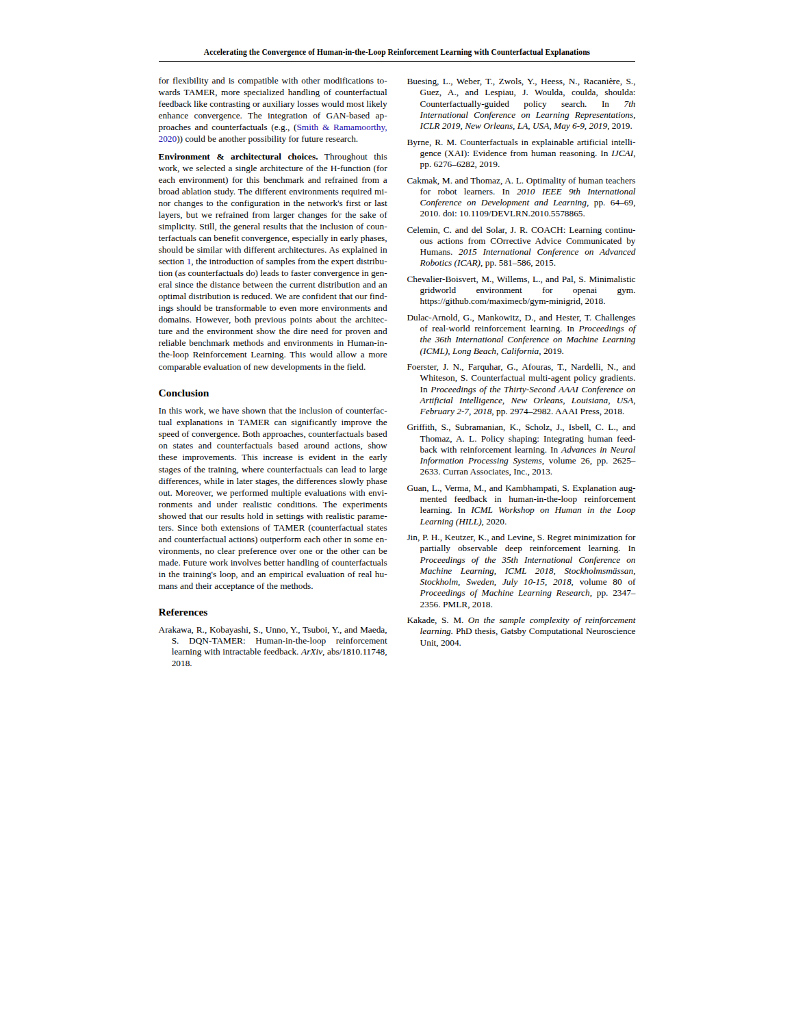Accelerating the Convergence of Human-in-the-Loop Reinforcement Learning with Counterfactual Explanations
for flexibility and is compatible with other modifications towards TAMER, more specialized handling of counterfactual feedback like contrasting or auxiliary losses would most likely enhance convergence. The integration of GAN-based approaches and counterfactuals (e.g., (Smith & Ramamoorthy, 2020)) could be another possibility for future research.
Environment & architectural choices. Throughout this work, we selected a single architecture of the H-function (for each environment) for this benchmark and refrained from a broad ablation study. The different environments required minor changes to the configuration in the network's first or last layers, but we refrained from larger changes for the sake of simplicity. Still, the general results that the inclusion of counterfactuals can benefit convergence, especially in early phases, should be similar with different architectures. As explained in section 1, the introduction of samples from the expert distribution (as counterfactuals do) leads to faster convergence in general since the distance between the current distribution and an optimal distribution is reduced. We are confident that our findings should be transformable to even more environments and domains. However, both previous points about the architecture and the environment show the dire need for proven and reliable benchmark methods and environments in Human-in-the-loop Reinforcement Learning. This would allow a more comparable evaluation of new developments in the field.
Conclusion
In this work, we have shown that the inclusion of counterfactual explanations in TAMER can significantly improve the speed of convergence. Both approaches, counterfactuals based on states and counterfactuals based around actions, show these improvements. This increase is evident in the early stages of the training, where counterfactuals can lead to large differences, while in later stages, the differences slowly phase out. Moreover, we performed multiple evaluations with environments and under realistic conditions. The experiments showed that our results hold in settings with realistic parameters. Since both extensions of TAMER (counterfactual states and counterfactual actions) outperform each other in some environments, no clear preference over one or the other can be made. Future work involves better handling of counterfactuals in the training's loop, and an empirical evaluation of real humans and their acceptance of the methods.
References
Arakawa, R., Kobayashi, S., Unno, Y., Tsuboi, Y., and Maeda, S. DQN-TAMER: Human-in-the-loop reinforcement learning with intractable feedback. ArXiv, abs/1810.11748, 2018.
Buesing, L., Weber, T., Zwols, Y., Heess, N., Racanière, S., Guez, A., and Lespiau, J. Woulda, coulda, shoulda: Counterfactually-guided policy search. In 7th International Conference on Learning Representations, ICLR 2019, New Orleans, LA, USA, May 6-9, 2019, 2019.
Byrne, R. M. Counterfactuals in explainable artificial intelligence (XAI): Evidence from human reasoning. In IJCAI, pp. 6276–6282, 2019.
Cakmak, M. and Thomaz, A. L. Optimality of human teachers for robot learners. In 2010 IEEE 9th International Conference on Development and Learning, pp. 64–69, 2010. doi: 10.1109/DEVLRN.2010.5578865.
Celemin, C. and del Solar, J. R. COACH: Learning continuous actions from COrrective Advice Communicated by Humans. 2015 International Conference on Advanced Robotics (ICAR), pp. 581–586, 2015.
Chevalier-Boisvert, M., Willems, L., and Pal, S. Minimalistic gridworld environment for openai gym. https://github.com/maximecb/gym-minigrid, 2018.
Dulac-Arnold, G., Mankowitz, D., and Hester, T. Challenges of real-world reinforcement learning. In Proceedings of the 36th International Conference on Machine Learning (ICML), Long Beach, California, 2019.
Foerster, J. N., Farquhar, G., Afouras, T., Nardelli, N., and Whiteson, S. Counterfactual multi-agent policy gradients. In Proceedings of the Thirty-Second AAAI Conference on Artificial Intelligence, New Orleans, Louisiana, USA, February 2-7, 2018, pp. 2974–2982. AAAI Press, 2018.
Griffith, S., Subramanian, K., Scholz, J., Isbell, C. L., and Thomaz, A. L. Policy shaping: Integrating human feedback with reinforcement learning. In Advances in Neural Information Processing Systems, volume 26, pp. 2625–2633. Curran Associates, Inc., 2013.
Guan, L., Verma, M., and Kambhampati, S. Explanation augmented feedback in human-in-the-loop reinforcement learning. In ICML Workshop on Human in the Loop Learning (HILL), 2020.
Jin, P. H., Keutzer, K., and Levine, S. Regret minimization for partially observable deep reinforcement learning. In Proceedings of the 35th International Conference on Machine Learning, ICML 2018, Stockholmsmässan, Stockholm, Sweden, July 10-15, 2018, volume 80 of Proceedings of Machine Learning Research, pp. 2347–2356. PMLR, 2018.
Kakade, S. M. On the sample complexity of reinforcement learning. PhD thesis, Gatsby Computational Neuroscience Unit, 2004.